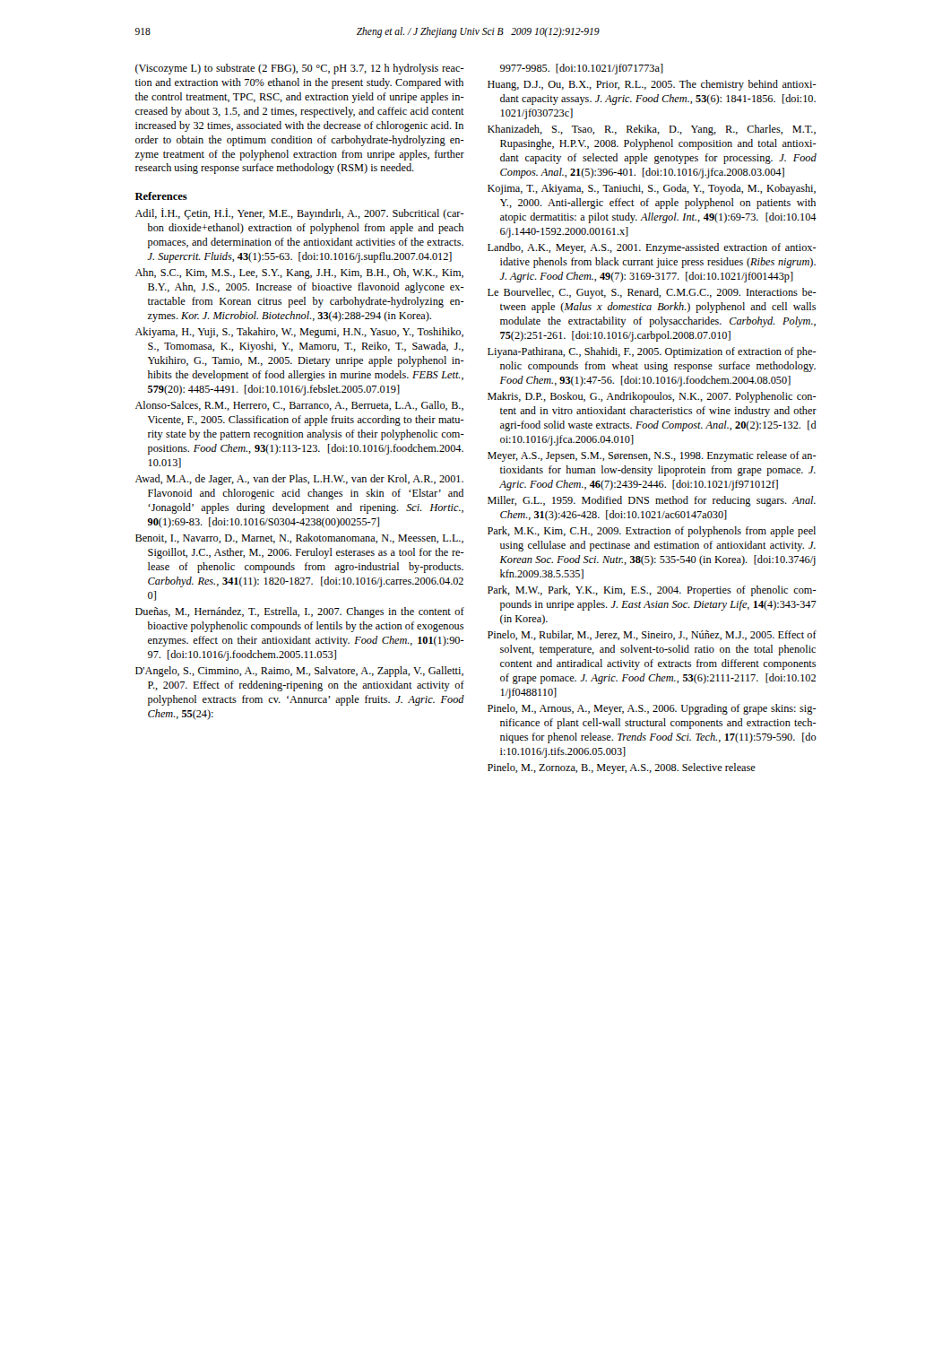918 Zheng et al. / J Zhejiang Univ Sci B 2009 10(12):912-919
(Viscozyme L) to substrate (2 FBG), 50 °C, pH 3.7, 12 h hydrolysis reaction and extraction with 70% ethanol in the present study. Compared with the control treatment, TPC, RSC, and extraction yield of unripe apples increased by about 3, 1.5, and 2 times, respectively, and caffeic acid content increased by 32 times, associated with the decrease of chlorogenic acid. In order to obtain the optimum condition of carbohydrate-hydrolyzing enzyme treatment of the polyphenol extraction from unripe apples, further research using response surface methodology (RSM) is needed.
References
Adil, İ.H., Çetin, H.İ., Yener, M.E., Bayındırlı, A., 2007. Subcritical (carbon dioxide+ethanol) extraction of polyphenol from apple and peach pomaces, and determination of the antioxidant activities of the extracts. J. Supercrit. Fluids, 43(1):55-63. [doi:10.1016/j.supflu.2007.04.012]
Ahn, S.C., Kim, M.S., Lee, S.Y., Kang, J.H., Kim, B.H., Oh, W.K., Kim, B.Y., Ahn, J.S., 2005. Increase of bioactive flavonoid aglycone extractable from Korean citrus peel by carbohydrate-hydrolyzing enzymes. Kor. J. Microbiol. Biotechnol., 33(4):288-294 (in Korea).
Akiyama, H., Yuji, S., Takahiro, W., Megumi, H.N., Yasuo, Y., Toshihiko, S., Tomomasa, K., Kiyoshi, Y., Mamoru, T., Reiko, T., Sawada, J., Yukihiro, G., Tamio, M., 2005. Dietary unripe apple polyphenol inhibits the development of food allergies in murine models. FEBS Lett., 579(20): 4485-4491. [doi:10.1016/j.febslet.2005.07.019]
Alonso-Salces, R.M., Herrero, C., Barranco, A., Berrueta, L.A., Gallo, B., Vicente, F., 2005. Classification of apple fruits according to their maturity state by the pattern recognition analysis of their polyphenolic compositions. Food Chem., 93(1):113-123. [doi:10.1016/j.foodchem.2004.10.013]
Awad, M.A., de Jager, A., van der Plas, L.H.W., van der Krol, A.R., 2001. Flavonoid and chlorogenic acid changes in skin of ‘Elstar’ and ‘Jonagold’ apples during development and ripening. Sci. Hortic., 90(1):69-83. [doi:10.1016/S0304-4238(00)00255-7]
Benoit, I., Navarro, D., Marnet, N., Rakotomanomana, N., Meessen, L.L., Sigoillot, J.C., Asther, M., 2006. Feruloyl esterases as a tool for the release of phenolic compounds from agro-industrial by-products. Carbohyd. Res., 341(11): 1820-1827. [doi:10.1016/j.carres.2006.04.020]
Dueñas, M., Hernández, T., Estrella, I., 2007. Changes in the content of bioactive polyphenolic compounds of lentils by the action of exogenous enzymes. effect on their antioxidant activity. Food Chem., 101(1):90-97. [doi:10.1016/j.foodchem.2005.11.053]
D'Angelo, S., Cimmino, A., Raimo, M., Salvatore, A., Zappla, V., Galletti, P., 2007. Effect of reddening-ripening on the antioxidant activity of polyphenol extracts from cv. ‘Annurca’ apple fruits. J. Agric. Food Chem., 55(24):
9977-9985. [doi:10.1021/jf071773a]
Huang, D.J., Ou, B.X., Prior, R.L., 2005. The chemistry behind antioxidant capacity assays. J. Agric. Food Chem., 53(6): 1841-1856. [doi:10.1021/jf030723c]
Khanizadeh, S., Tsao, R., Rekika, D., Yang, R., Charles, M.T., Rupasinghe, H.P.V., 2008. Polyphenol composition and total antioxidant capacity of selected apple genotypes for processing. J. Food Compos. Anal., 21(5):396-401. [doi:10.1016/j.jfca.2008.03.004]
Kojima, T., Akiyama, S., Taniuchi, S., Goda, Y., Toyoda, M., Kobayashi, Y., 2000. Anti-allergic effect of apple polyphenol on patients with atopic dermatitis: a pilot study. Allergol. Int., 49(1):69-73. [doi:10.1046/j.1440-1592.2000.00161.x]
Landbo, A.K., Meyer, A.S., 2001. Enzyme-assisted extraction of antioxidative phenols from black currant juice press residues (Ribes nigrum). J. Agric. Food Chem., 49(7): 3169-3177. [doi:10.1021/jf001443p]
Le Bourvellec, C., Guyot, S., Renard, C.M.G.C., 2009. Interactions between apple (Malus x domestica Borkh.) polyphenol and cell walls modulate the extractability of polysaccharides. Carbohyd. Polym., 75(2):251-261. [doi:10.1016/j.carbpol.2008.07.010]
Liyana-Pathirana, C., Shahidi, F., 2005. Optimization of extraction of phenolic compounds from wheat using response surface methodology. Food Chem., 93(1):47-56. [doi:10.1016/j.foodchem.2004.08.050]
Makris, D.P., Boskou, G., Andrikopoulos, N.K., 2007. Polyphenolic content and in vitro antioxidant characteristics of wine industry and other agri-food solid waste extracts. Food Compost. Anal., 20(2):125-132. [doi:10.1016/j.jfca.2006.04.010]
Meyer, A.S., Jepsen, S.M., Sørensen, N.S., 1998. Enzymatic release of antioxidants for human low-density lipoprotein from grape pomace. J. Agric. Food Chem., 46(7):2439-2446. [doi:10.1021/jf971012f]
Miller, G.L., 1959. Modified DNS method for reducing sugars. Anal. Chem., 31(3):426-428. [doi:10.1021/ac60147a030]
Park, M.K., Kim, C.H., 2009. Extraction of polyphenols from apple peel using cellulase and pectinase and estimation of antioxidant activity. J. Korean Soc. Food Sci. Nutr., 38(5): 535-540 (in Korea). [doi:10.3746/jkfn.2009.38.5.535]
Park, M.W., Park, Y.K., Kim, E.S., 2004. Properties of phenolic compounds in unripe apples. J. East Asian Soc. Dietary Life, 14(4):343-347 (in Korea).
Pinelo, M., Rubilar, M., Jerez, M., Sineiro, J., Núñez, M.J., 2005. Effect of solvent, temperature, and solvent-to-solid ratio on the total phenolic content and antiradical activity of extracts from different components of grape pomace. J. Agric. Food Chem., 53(6):2111-2117. [doi:10.1021/jf0488110]
Pinelo, M., Arnous, A., Meyer, A.S., 2006. Upgrading of grape skins: significance of plant cell-wall structural components and extraction techniques for phenol release. Trends Food Sci. Tech., 17(11):579-590. [doi:10.1016/j.tifs.2006.05.003]
Pinelo, M., Zornoza, B., Meyer, A.S., 2008. Selective release